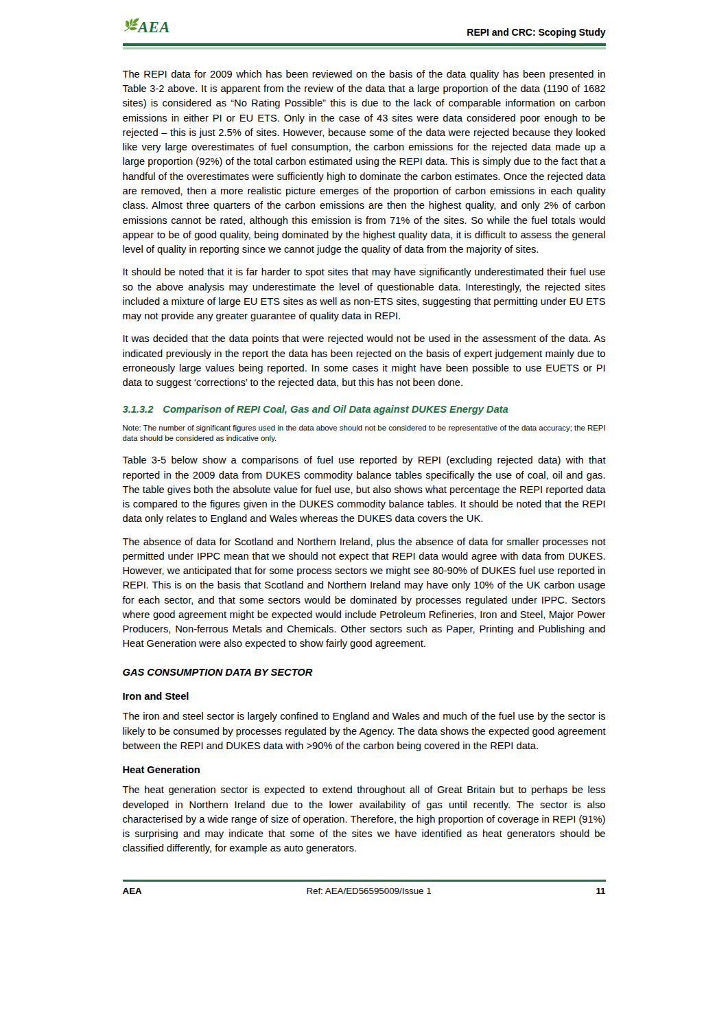🌿AEA
REPI and CRC: Scoping Study
The REPI data for 2009 which has been reviewed on the basis of the data quality has been presented in Table 3-2 above. It is apparent from the review of the data that a large proportion of the data (1190 of 1682 sites) is considered as “No Rating Possible” this is due to the lack of comparable information on carbon emissions in either PI or EU ETS. Only in the case of 43 sites were data considered poor enough to be rejected – this is just 2.5% of sites. However, because some of the data were rejected because they looked like very large overestimates of fuel consumption, the carbon emissions for the rejected data made up a large proportion (92%) of the total carbon estimated using the REPI data. This is simply due to the fact that a handful of the overestimates were sufficiently high to dominate the carbon estimates. Once the rejected data are removed, then a more realistic picture emerges of the proportion of carbon emissions in each quality class. Almost three quarters of the carbon emissions are then the highest quality, and only 2% of carbon emissions cannot be rated, although this emission is from 71% of the sites. So while the fuel totals would appear to be of good quality, being dominated by the highest quality data, it is difficult to assess the general level of quality in reporting since we cannot judge the quality of data from the majority of sites.
It should be noted that it is far harder to spot sites that may have significantly underestimated their fuel use so the above analysis may underestimate the level of questionable data. Interestingly, the rejected sites included a mixture of large EU ETS sites as well as non-ETS sites, suggesting that permitting under EU ETS may not provide any greater guarantee of quality data in REPI.
It was decided that the data points that were rejected would not be used in the assessment of the data. As indicated previously in the report the data has been rejected on the basis of expert judgement mainly due to erroneously large values being reported. In some cases it might have been possible to use EUETS or PI data to suggest ‘corrections’ to the rejected data, but this has not been done.
3.1.3.2 Comparison of REPI Coal, Gas and Oil Data against DUKES Energy Data
Note: The number of significant figures used in the data above should not be considered to be representative of the data accuracy; the REPI data should be considered as indicative only.
Table 3-5 below show a comparisons of fuel use reported by REPI (excluding rejected data) with that reported in the 2009 data from DUKES commodity balance tables specifically the use of coal, oil and gas. The table gives both the absolute value for fuel use, but also shows what percentage the REPI reported data is compared to the figures given in the DUKES commodity balance tables. It should be noted that the REPI data only relates to England and Wales whereas the DUKES data covers the UK.
The absence of data for Scotland and Northern Ireland, plus the absence of data for smaller processes not permitted under IPPC mean that we should not expect that REPI data would agree with data from DUKES. However, we anticipated that for some process sectors we might see 80-90% of DUKES fuel use reported in REPI. This is on the basis that Scotland and Northern Ireland may have only 10% of the UK carbon usage for each sector, and that some sectors would be dominated by processes regulated under IPPC. Sectors where good agreement might be expected would include Petroleum Refineries, Iron and Steel, Major Power Producers, Non-ferrous Metals and Chemicals. Other sectors such as Paper, Printing and Publishing and Heat Generation were also expected to show fairly good agreement.
Gas consumption data by sector
Iron and Steel
The iron and steel sector is largely confined to England and Wales and much of the fuel use by the sector is likely to be consumed by processes regulated by the Agency. The data shows the expected good agreement between the REPI and DUKES data with >90% of the carbon being covered in the REPI data.
Heat Generation
The heat generation sector is expected to extend throughout all of Great Britain but to perhaps be less developed in Northern Ireland due to the lower availability of gas until recently. The sector is also characterised by a wide range of size of operation. Therefore, the high proportion of coverage in REPI (91%) is surprising and may indicate that some of the sites we have identified as heat generators should be classified differently, for example as auto generators.
AEA
Ref: AEA/ED56595009/Issue 1
11